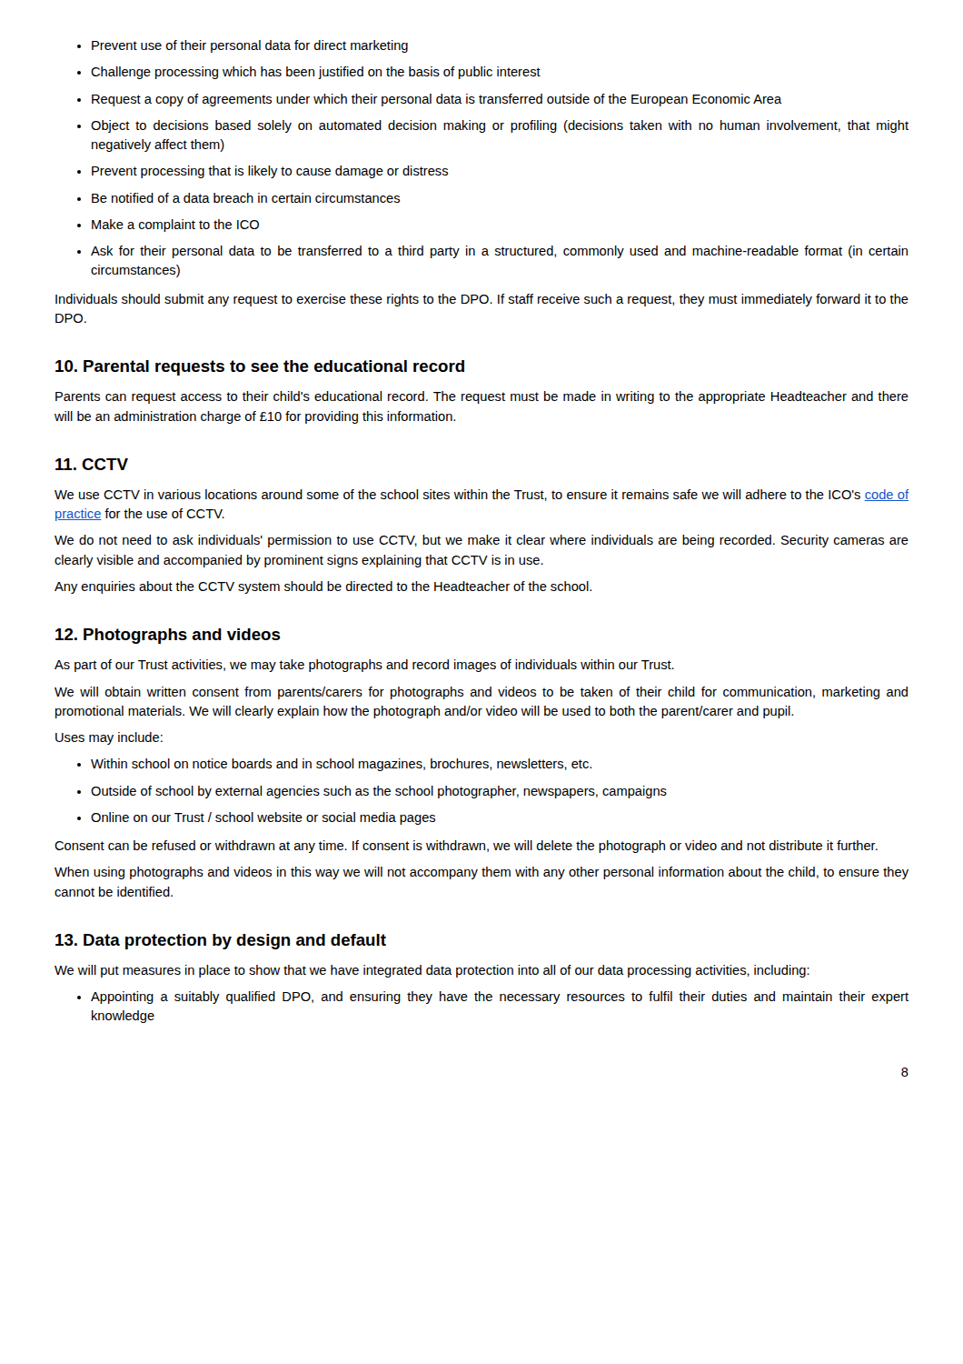Prevent use of their personal data for direct marketing
Challenge processing which has been justified on the basis of public interest
Request a copy of agreements under which their personal data is transferred outside of the European Economic Area
Object to decisions based solely on automated decision making or profiling (decisions taken with no human involvement, that might negatively affect them)
Prevent processing that is likely to cause damage or distress
Be notified of a data breach in certain circumstances
Make a complaint to the ICO
Ask for their personal data to be transferred to a third party in a structured, commonly used and machine-readable format (in certain circumstances)
Individuals should submit any request to exercise these rights to the DPO. If staff receive such a request, they must immediately forward it to the DPO.
10. Parental requests to see the educational record
Parents can request access to their child's educational record. The request must be made in writing to the appropriate Headteacher and there will be an administration charge of £10 for providing this information.
11. CCTV
We use CCTV in various locations around some of the school sites within the Trust, to ensure it remains safe we will adhere to the ICO's code of practice for the use of CCTV.
We do not need to ask individuals' permission to use CCTV, but we make it clear where individuals are being recorded. Security cameras are clearly visible and accompanied by prominent signs explaining that CCTV is in use.
Any enquiries about the CCTV system should be directed to the Headteacher of the school.
12. Photographs and videos
As part of our Trust activities, we may take photographs and record images of individuals within our Trust.
We will obtain written consent from parents/carers for photographs and videos to be taken of their child for communication, marketing and promotional materials. We will clearly explain how the photograph and/or video will be used to both the parent/carer and pupil.
Uses may include:
Within school on notice boards and in school magazines, brochures, newsletters, etc.
Outside of school by external agencies such as the school photographer, newspapers, campaigns
Online on our Trust / school website or social media pages
Consent can be refused or withdrawn at any time. If consent is withdrawn, we will delete the photograph or video and not distribute it further.
When using photographs and videos in this way we will not accompany them with any other personal information about the child, to ensure they cannot be identified.
13. Data protection by design and default
We will put measures in place to show that we have integrated data protection into all of our data processing activities, including:
Appointing a suitably qualified DPO, and ensuring they have the necessary resources to fulfil their duties and maintain their expert knowledge
8